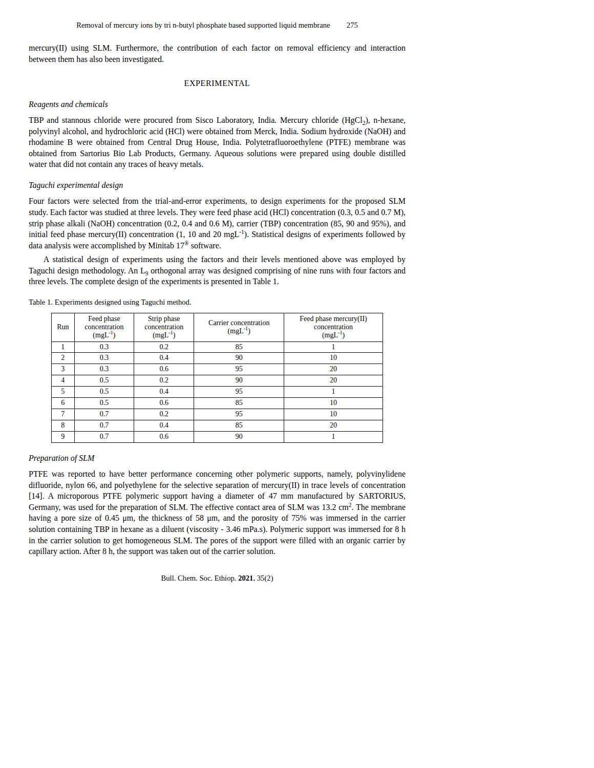Removal of mercury ions by tri n-butyl phosphate based supported liquid membrane275
mercury(II) using SLM. Furthermore, the contribution of each factor on removal efficiency and interaction between them has also been investigated.
EXPERIMENTAL
Reagents and chemicals
TBP and stannous chloride were procured from Sisco Laboratory, India. Mercury chloride (HgCl2), n-hexane, polyvinyl alcohol, and hydrochloric acid (HCl) were obtained from Merck, India. Sodium hydroxide (NaOH) and rhodamine B were obtained from Central Drug House, India. Polytetrafluoroethylene (PTFE) membrane was obtained from Sartorius Bio Lab Products, Germany. Aqueous solutions were prepared using double distilled water that did not contain any traces of heavy metals.
Taguchi experimental design
Four factors were selected from the trial-and-error experiments, to design experiments for the proposed SLM study. Each factor was studied at three levels. They were feed phase acid (HCl) concentration (0.3, 0.5 and 0.7 M), strip phase alkali (NaOH) concentration (0.2, 0.4 and 0.6 M), carrier (TBP) concentration (85, 90 and 95%), and initial feed phase mercury(II) concentration (1, 10 and 20 mgL-1). Statistical designs of experiments followed by data analysis were accomplished by Minitab 17® software.
A statistical design of experiments using the factors and their levels mentioned above was employed by Taguchi design methodology. An L9 orthogonal array was designed comprising of nine runs with four factors and three levels. The complete design of the experiments is presented in Table 1.
Table 1. Experiments designed using Taguchi method.
| Run | Feed phase concentration (mgL -1 ) | Strip phase concentration (mgL -1 ) | Carrier concentration (mgL -1 ) | Feed phase mercury(II) concentration (mgL -1 ) |
| --- | --- | --- | --- | --- |
| 1 | 0.3 | 0.2 | 85 | 1 |
| 2 | 0.3 | 0.4 | 90 | 10 |
| 3 | 0.3 | 0.6 | 95 | 20 |
| 4 | 0.5 | 0.2 | 90 | 20 |
| 5 | 0.5 | 0.4 | 95 | 1 |
| 6 | 0.5 | 0.6 | 85 | 10 |
| 7 | 0.7 | 0.2 | 95 | 10 |
| 8 | 0.7 | 0.4 | 85 | 20 |
| 9 | 0.7 | 0.6 | 90 | 1 |
Preparation of SLM
PTFE was reported to have better performance concerning other polymeric supports, namely, polyvinylidene difluoride, nylon 66, and polyethylene for the selective separation of mercury(II) in trace levels of concentration [14]. A microporous PTFE polymeric support having a diameter of 47 mm manufactured by SARTORIUS, Germany, was used for the preparation of SLM. The effective contact area of SLM was 13.2 cm2. The membrane having a pore size of 0.45 μm, the thickness of 58 μm, and the porosity of 75% was immersed in the carrier solution containing TBP in hexane as a diluent (viscosity - 3.46 mPa.s). Polymeric support was immersed for 8 h in the carrier solution to get homogeneous SLM. The pores of the support were filled with an organic carrier by capillary action. After 8 h, the support was taken out of the carrier solution.
Bull. Chem. Soc. Ethiop. 2021, 35(2)